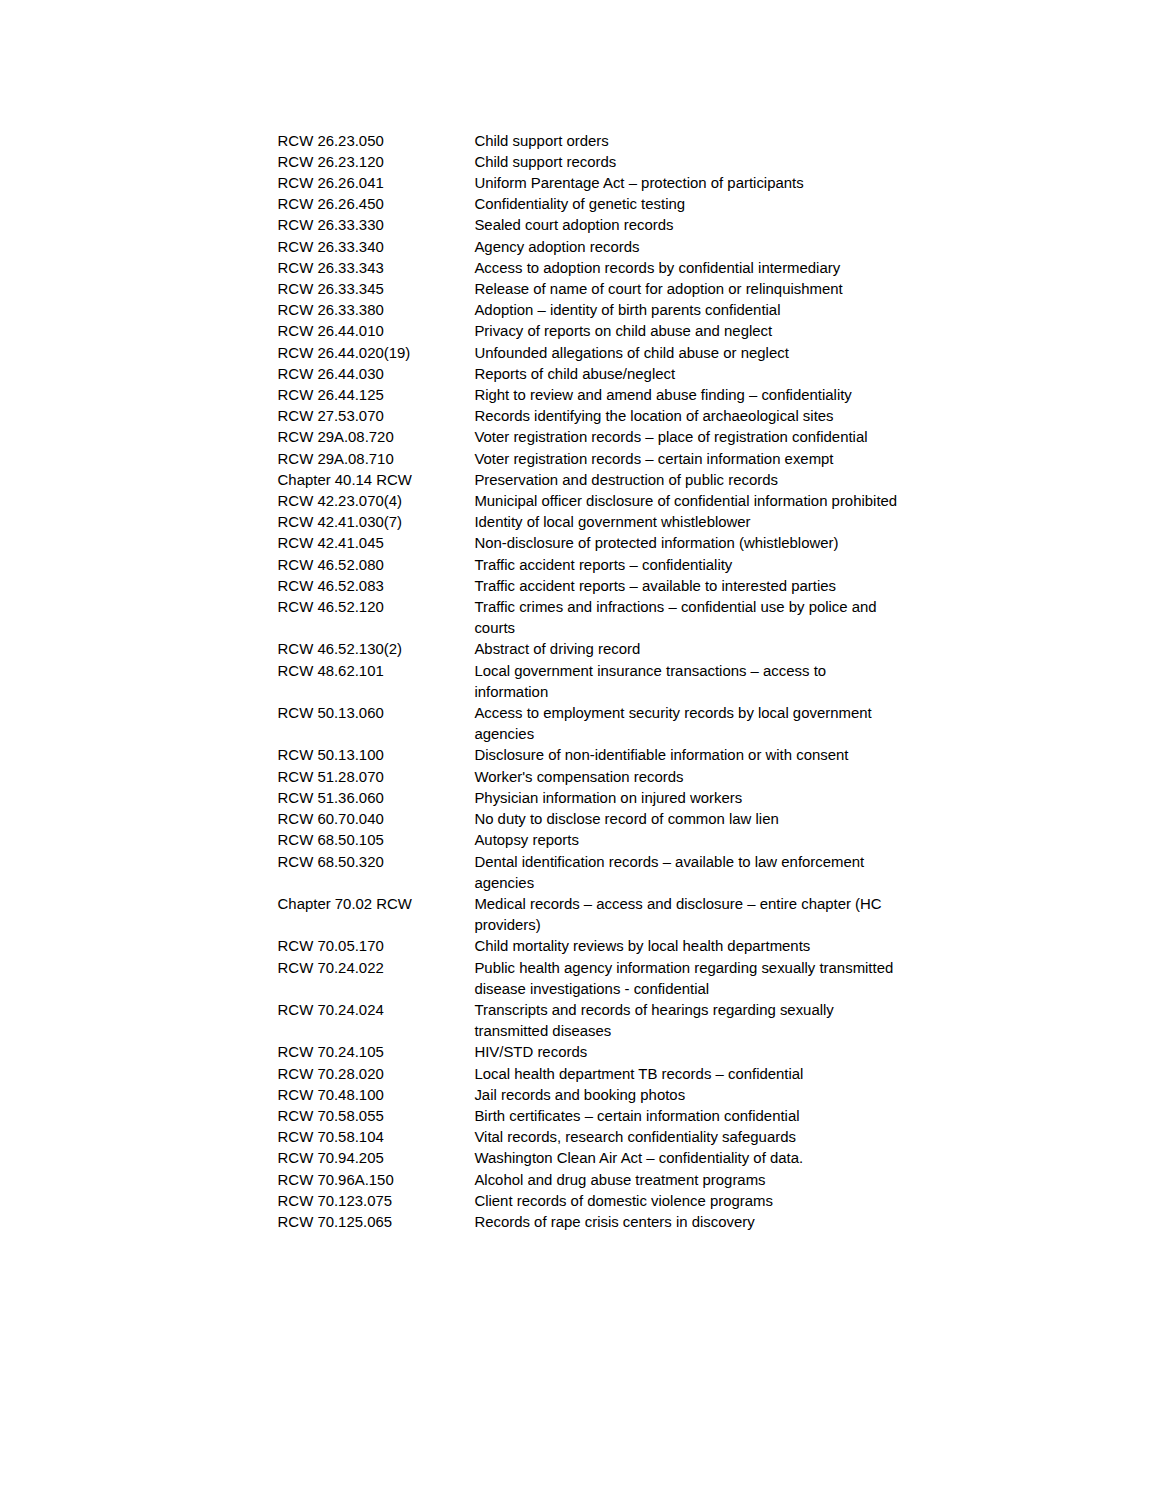| RCW 26.23.050 | Child support orders |
| RCW 26.23.120 | Child support records |
| RCW 26.26.041 | Uniform Parentage Act – protection of participants |
| RCW 26.26.450 | Confidentiality of genetic testing |
| RCW 26.33.330 | Sealed court adoption records |
| RCW 26.33.340 | Agency adoption records |
| RCW 26.33.343 | Access to adoption records by confidential intermediary |
| RCW 26.33.345 | Release of name of court for adoption or relinquishment |
| RCW 26.33.380 | Adoption – identity of birth parents confidential |
| RCW 26.44.010 | Privacy of reports on child abuse and neglect |
| RCW 26.44.020(19) | Unfounded allegations of child abuse or neglect |
| RCW 26.44.030 | Reports of child abuse/neglect |
| RCW 26.44.125 | Right to review and amend abuse finding – confidentiality |
| RCW 27.53.070 | Records identifying the location of archaeological sites |
| RCW 29A.08.720 | Voter registration records – place of registration confidential |
| RCW 29A.08.710 | Voter registration records – certain information exempt |
| Chapter 40.14 RCW | Preservation and destruction of public records |
| RCW 42.23.070(4) | Municipal officer disclosure of confidential information prohibited |
| RCW 42.41.030(7) | Identity of local government whistleblower |
| RCW 42.41.045 | Non-disclosure of protected information (whistleblower) |
| RCW 46.52.080 | Traffic accident reports – confidentiality |
| RCW 46.52.083 | Traffic accident reports – available to interested parties |
| RCW 46.52.120 | Traffic crimes and infractions – confidential use by police and courts |
| RCW 46.52.130(2) | Abstract of driving record |
| RCW 48.62.101 | Local government insurance transactions – access to information |
| RCW 50.13.060 | Access to employment security records by local government agencies |
| RCW 50.13.100 | Disclosure of non-identifiable information or with consent |
| RCW 51.28.070 | Worker's compensation records |
| RCW 51.36.060 | Physician information on injured workers |
| RCW 60.70.040 | No duty to disclose record of common law lien |
| RCW 68.50.105 | Autopsy reports |
| RCW 68.50.320 | Dental identification records – available to law enforcement agencies |
| Chapter 70.02 RCW | Medical records – access and disclosure – entire chapter (HC providers) |
| RCW 70.05.170 | Child mortality reviews by local health departments |
| RCW 70.24.022 | Public health agency information regarding sexually transmitted disease investigations - confidential |
| RCW 70.24.024 | Transcripts and records of hearings regarding sexually transmitted diseases |
| RCW 70.24.105 | HIV/STD records |
| RCW 70.28.020 | Local health department TB records – confidential |
| RCW 70.48.100 | Jail records and booking photos |
| RCW 70.58.055 | Birth certificates – certain information confidential |
| RCW 70.58.104 | Vital records, research confidentiality safeguards |
| RCW 70.94.205 | Washington Clean Air Act – confidentiality of data. |
| RCW 70.96A.150 | Alcohol and drug abuse treatment programs |
| RCW 70.123.075 | Client records of domestic violence programs |
| RCW 70.125.065 | Records of rape crisis centers in discovery |